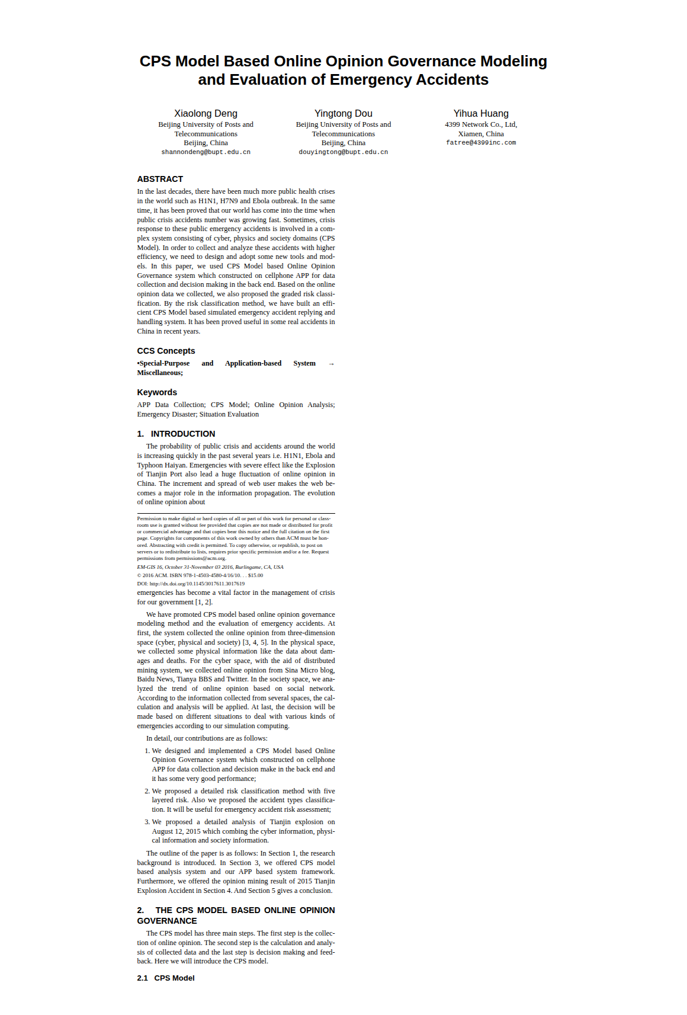CPS Model Based Online Opinion Governance Modeling
and Evaluation of Emergency Accidents
Xiaolong Deng Beijing University of Posts and Telecommunications Beijing, China shannondeng@bupt.edu.cn
Yingtong Dou Beijing University of Posts and Telecommunications Beijing, China douyingtong@bupt.edu.cn
Yihua Huang 4399 Network Co., Ltd, Xiamen, China fatree@4399inc.com
ABSTRACT
In the last decades, there have been much more public health crises in the world such as H1N1, H7N9 and Ebola outbreak. In the same time, it has been proved that our world has come into the time when public crisis accidents number was growing fast. Sometimes, crisis response to these public emergency accidents is involved in a complex system consisting of cyber, physics and society domains (CPS Model). In order to collect and analyze these accidents with higher efficiency, we need to design and adopt some new tools and models. In this paper, we used CPS Model based Online Opinion Governance system which constructed on cellphone APP for data collection and decision making in the back end. Based on the online opinion data we collected, we also proposed the graded risk classification. By the risk classification method, we have built an efficient CPS Model based simulated emergency accident replying and handling system. It has been proved useful in some real accidents in China in recent years.
CCS Concepts
•Special-Purpose and Application-based System → Miscellaneous;
Keywords
APP Data Collection; CPS Model; Online Opinion Analysis; Emergency Disaster; Situation Evaluation
1. INTRODUCTION
The probability of public crisis and accidents around the world is increasing quickly in the past several years i.e. H1N1, Ebola and Typhoon Haiyan. Emergencies with severe effect like the Explosion of Tianjin Port also lead a huge fluctuation of online opinion in China. The increment and spread of web user makes the web becomes a major role in the information propagation. The evolution of online opinion about
Permission to make digital or hard copies of all or part of this work for personal or classroom use is granted without fee provided that copies are not made or distributed for profit or commercial advantage and that copies bear this notice and the full citation on the first page. Copyrights for components of this work owned by others than ACM must be honored. Abstracting with credit is permitted. To copy otherwise, or republish, to post on servers or to redistribute to lists, requires prior specific permission and/or a fee. Request permissions from permissions@acm.org.
EM-GIS 16, October 31-November 03 2016, Burlingame, CA, USA
© 2016 ACM. ISBN 978-1-4503-4580-4/16/10. . . $15.00
DOI: http://dx.doi.org/10.1145/3017611.3017619
emergencies has become a vital factor in the management of crisis for our government [1, 2].
We have promoted CPS model based online opinion governance modeling method and the evaluation of emergency accidents. At first, the system collected the online opinion from three-dimension space (cyber, physical and society) [3, 4, 5]. In the physical space, we collected some physical information like the data about damages and deaths. For the cyber space, with the aid of distributed mining system, we collected online opinion from Sina Micro blog, Baidu News, Tianya BBS and Twitter. In the society space, we analyzed the trend of online opinion based on social network. According to the information collected from several spaces, the calculation and analysis will be applied. At last, the decision will be made based on different situations to deal with various kinds of emergencies according to our simulation computing.
In detail, our contributions are as follows:
We designed and implemented a CPS Model based Online Opinion Governance system which constructed on cellphone APP for data collection and decision make in the back end and it has some very good performance;
We proposed a detailed risk classification method with five layered risk. Also we proposed the accident types classification. It will be useful for emergency accident risk assessment;
We proposed a detailed analysis of Tianjin explosion on August 12, 2015 which combing the cyber information, physical information and society information.
The outline of the paper is as follows: In Section 1, the research background is introduced. In Section 3, we offered CPS model based analysis system and our APP based system framework. Furthermore, we offered the opinion mining result of 2015 Tianjin Explosion Accident in Section 4. And Section 5 gives a conclusion.
2. THE CPS MODEL BASED ONLINE OPINION GOVERNANCE
The CPS model has three main steps. The first step is the collection of online opinion. The second step is the calculation and analysis of collected data and the last step is decision making and feedback. Here we will introduce the CPS model.
2.1 CPS Model